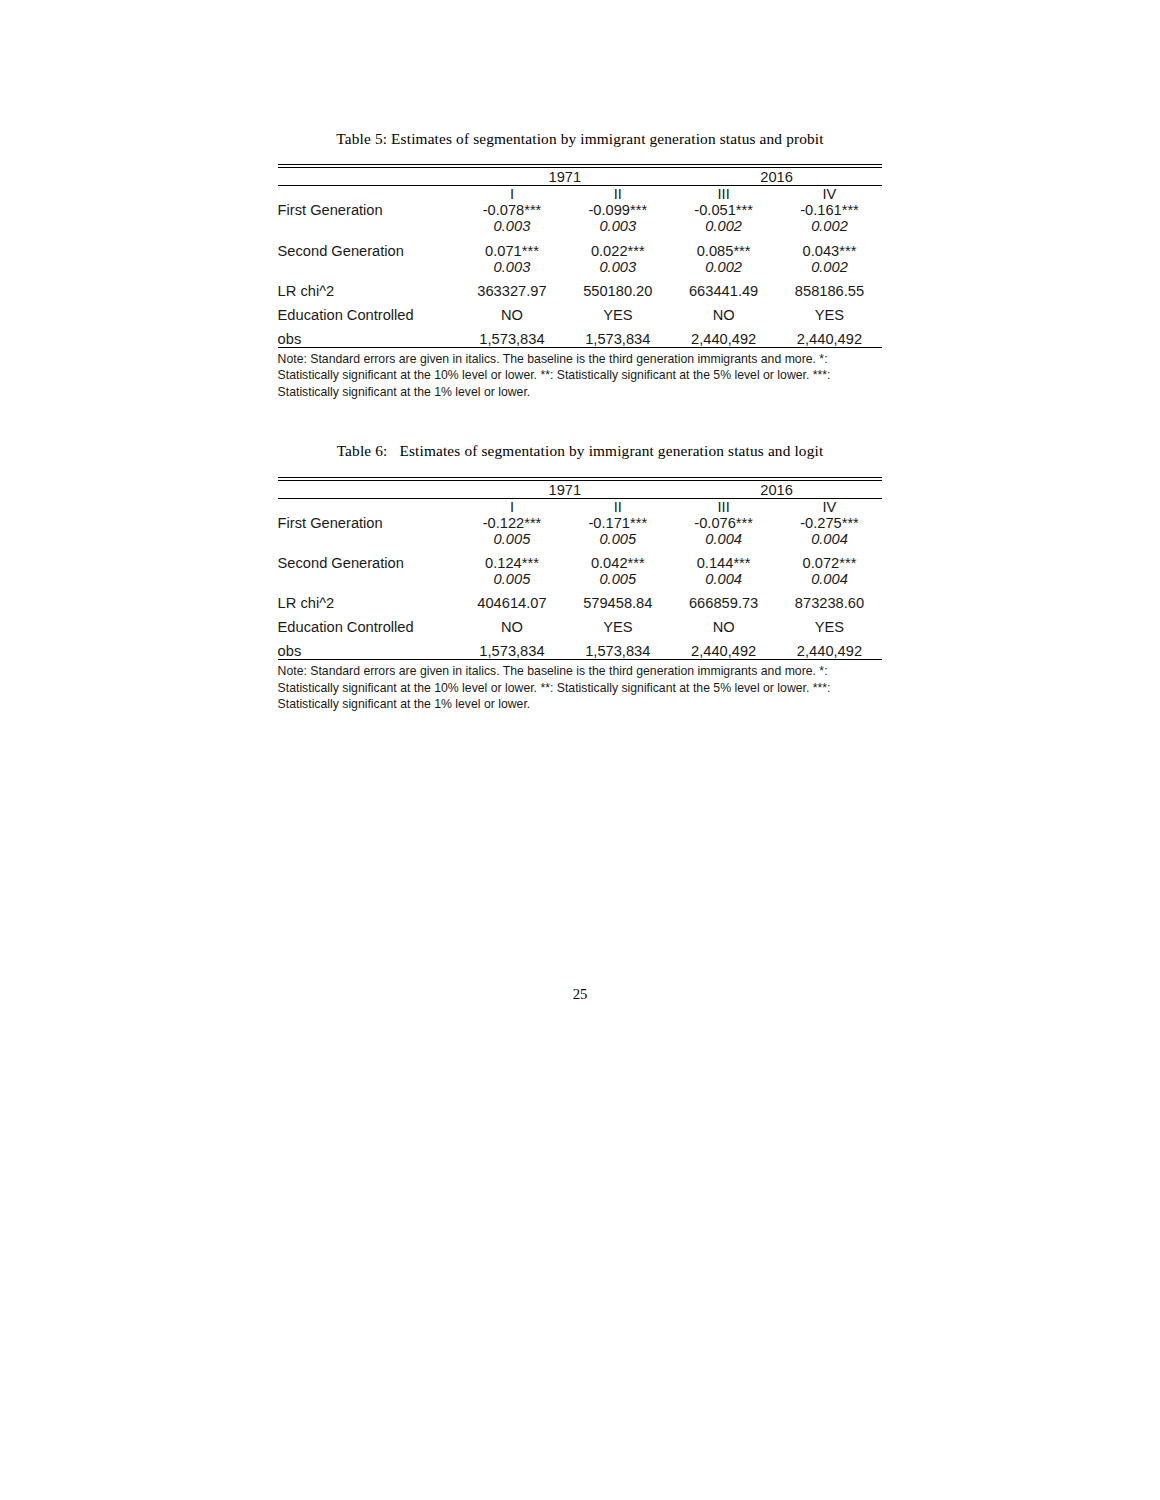Table 5: Estimates of segmentation by immigrant generation status and probit
| | 1971 | 2016 |
| --- | --- | --- |
| | I | II | III | IV |
| First Generation | -0.078*** | -0.099*** | -0.051*** | -0.161*** |
| 0.003 | 0.003 | 0.002 | 0.002 |
| Second Generation | 0.071*** | 0.022*** | 0.085*** | 0.043*** |
| 0.003 | 0.003 | 0.002 | 0.002 |
| LR chi^2 | 363327.97 | 550180.20 | 663441.49 | 858186.55 |
| Education Controlled | NO | YES | NO | YES |
| obs | 1,573,834 | 1,573,834 | 2,440,492 | 2,440,492 |
Note: Standard errors are given in italics. The baseline is the third generation immigrants and more. *: Statistically significant at the 10% level or lower. **: Statistically significant at the 5% level or lower. ***: Statistically significant at the 1% level or lower.
Table 6: Estimates of segmentation by immigrant generation status and logit
| | 1971 | 2016 |
| --- | --- | --- |
| | I | II | III | IV |
| First Generation | -0.122*** | -0.171*** | -0.076*** | -0.275*** |
| 0.005 | 0.005 | 0.004 | 0.004 |
| Second Generation | 0.124*** | 0.042*** | 0.144*** | 0.072*** |
| 0.005 | 0.005 | 0.004 | 0.004 |
| LR chi^2 | 404614.07 | 579458.84 | 666859.73 | 873238.60 |
| Education Controlled | NO | YES | NO | YES |
| obs | 1,573,834 | 1,573,834 | 2,440,492 | 2,440,492 |
Note: Standard errors are given in italics. The baseline is the third generation immigrants and more. *: Statistically significant at the 10% level or lower. **: Statistically significant at the 5% level or lower. ***: Statistically significant at the 1% level or lower.
25